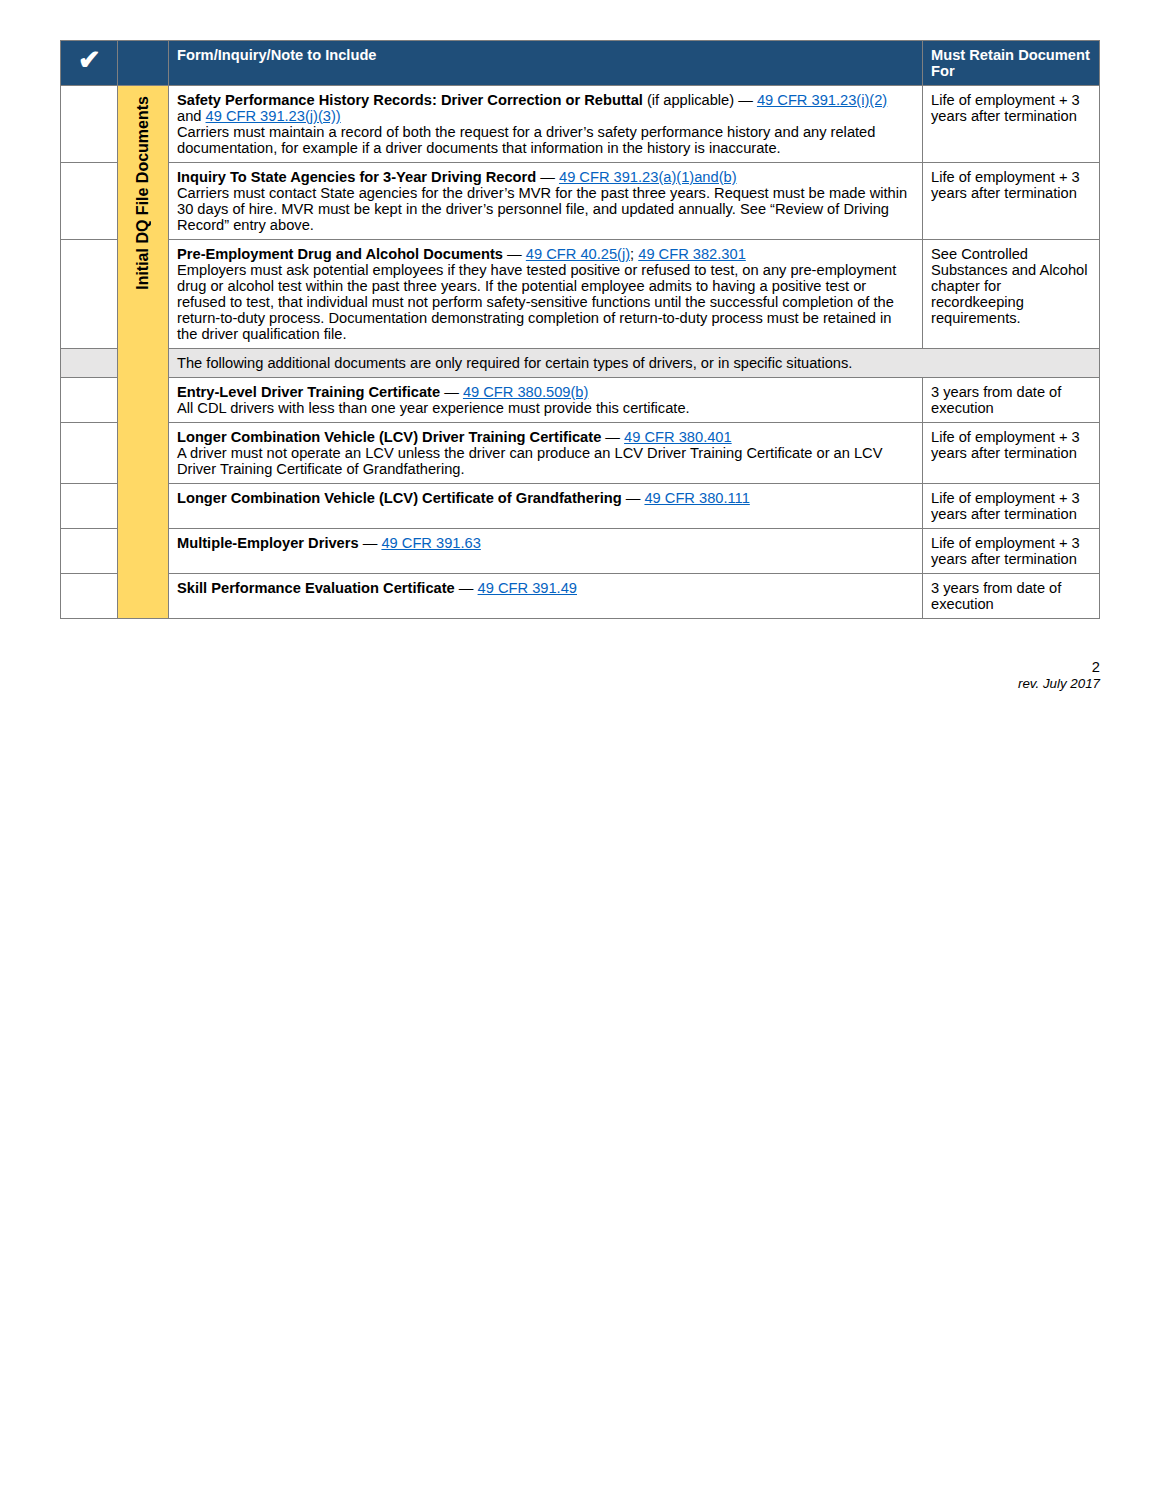| ✔ | | Form/Inquiry/Note to Include | Must Retain Document For |
| --- | --- | --- | --- |
| | Initial DQ File Documents | Safety Performance History Records: Driver Correction or Rebuttal (if applicable) — 49 CFR 391.23(i)(2) and 49 CFR 391.23(j)(3)) Carriers must maintain a record of both the request for a driver’s safety performance history and any related documentation, for example if a driver documents that information in the history is inaccurate. | Life of employment + 3 years after termination |
| | Inquiry To State Agencies for 3-Year Driving Record — 49 CFR 391.23(a)(1)and(b) Carriers must contact State agencies for the driver’s MVR for the past three years. Request must be made within 30 days of hire. MVR must be kept in the driver’s personnel file, and updated annually. See “Review of Driving Record” entry above. | Life of employment + 3 years after termination |
| | Pre-Employment Drug and Alcohol Documents — 49 CFR 40.25(j) ; 49 CFR 382.301 Employers must ask potential employees if they have tested positive or refused to test, on any pre-employment drug or alcohol test within the past three years. If the potential employee admits to having a positive test or refused to test, that individual must not perform safety-sensitive functions until the successful completion of the return-to-duty process. Documentation demonstrating completion of return-to-duty process must be retained in the driver qualification file. | See Controlled Substances and Alcohol chapter for recordkeeping requirements. |
| | The following additional documents are only required for certain types of drivers, or in specific situations. |
| | Entry-Level Driver Training Certificate — 49 CFR 380.509(b) All CDL drivers with less than one year experience must provide this certificate. | 3 years from date of execution |
| | Longer Combination Vehicle (LCV) Driver Training Certificate — 49 CFR 380.401 A driver must not operate an LCV unless the driver can produce an LCV Driver Training Certificate or an LCV Driver Training Certificate of Grandfathering. | Life of employment + 3 years after termination |
| | Longer Combination Vehicle (LCV) Certificate of Grandfathering — 49 CFR 380.111 | Life of employment + 3 years after termination |
| | Multiple-Employer Drivers — 49 CFR 391.63 | Life of employment + 3 years after termination |
| | Skill Performance Evaluation Certificate — 49 CFR 391.49 | 3 years from date of execution |
2
rev. July 2017